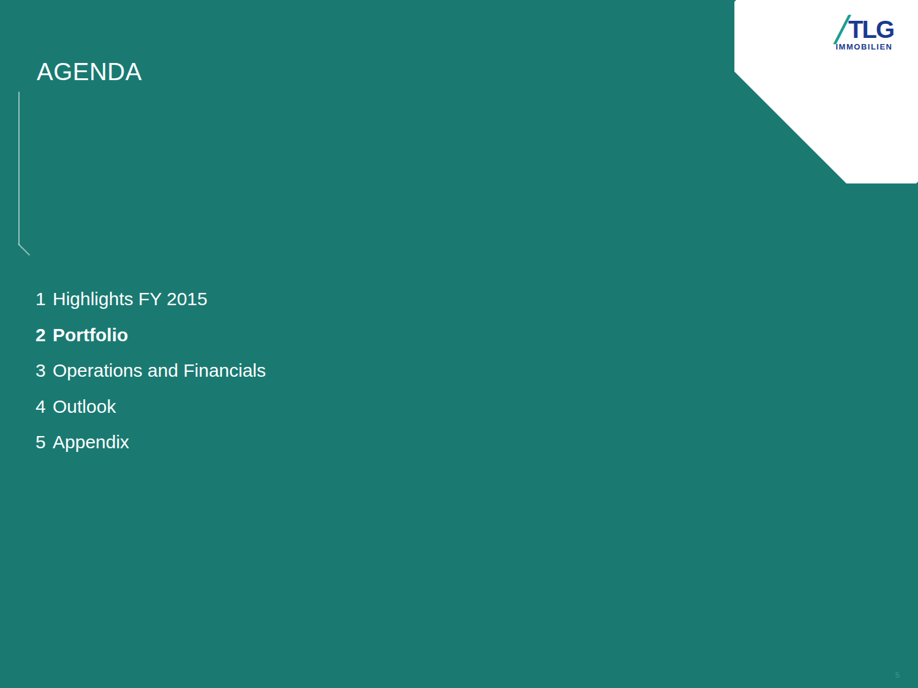╱TLG
IMMOBILIEN
AGENDA
1 Highlights FY 2015
2 Portfolio
3 Operations and Financials
4 Outlook
5 Appendix
5